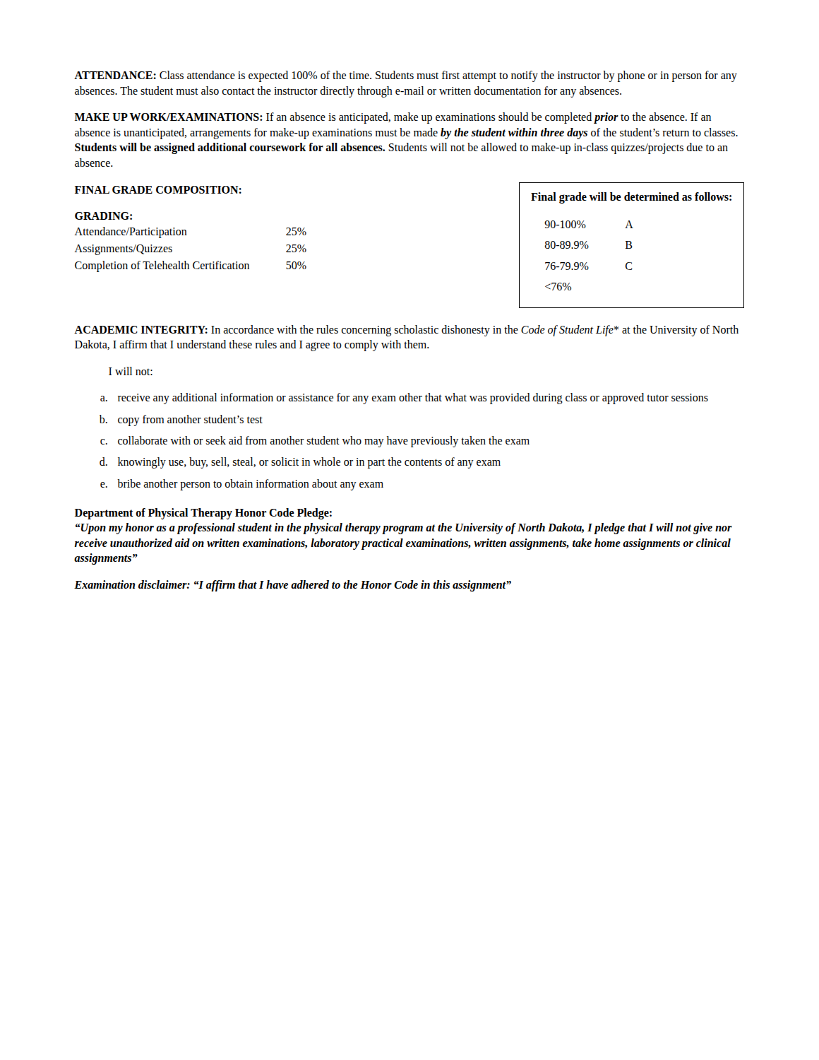ATTENDANCE: Class attendance is expected 100% of the time. Students must first attempt to notify the instructor by phone or in person for any absences. The student must also contact the instructor directly through e-mail or written documentation for any absences.
MAKE UP WORK/EXAMINATIONS: If an absence is anticipated, make up examinations should be completed prior to the absence. If an absence is unanticipated, arrangements for make-up examinations must be made by the student within three days of the student’s return to classes. Students will be assigned additional coursework for all absences. Students will not be allowed to make-up in-class quizzes/projects due to an absence.
FINAL GRADE COMPOSITION:
GRADING:
| Attendance/Participation | 25% |
| Assignments/Quizzes | 25% |
| Completion of Telehealth Certification | 50% |
Final grade will be determined as follows:
| 90-100% | A |
| 80-89.9% | B |
| 76-79.9% | C |
| <76% | |
ACADEMIC INTEGRITY: In accordance with the rules concerning scholastic dishonesty in the Code of Student Life* at the University of North Dakota, I affirm that I understand these rules and I agree to comply with them.
I will not:
receive any additional information or assistance for any exam other that what was provided during class or approved tutor sessions
copy from another student’s test
collaborate with or seek aid from another student who may have previously taken the exam
knowingly use, buy, sell, steal, or solicit in whole or in part the contents of any exam
bribe another person to obtain information about any exam
Department of Physical Therapy Honor Code Pledge:
“Upon my honor as a professional student in the physical therapy program at the University of North Dakota, I pledge that I will not give nor receive unauthorized aid on written examinations, laboratory practical examinations, written assignments, take home assignments or clinical assignments”
Examination disclaimer: “I affirm that I have adhered to the Honor Code in this assignment”